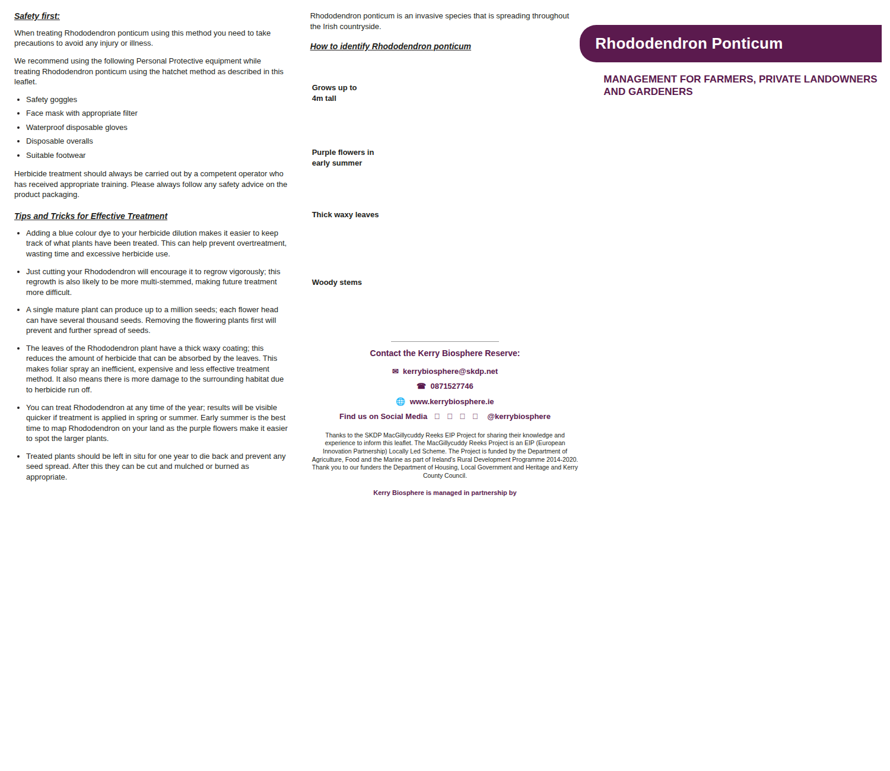Safety first:
When treating Rhododendron ponticum using this method you need to take precautions to avoid any injury or illness.
We recommend using the following Personal Protective equipment while treating Rhododendron ponticum using the hatchet method as described in this leaflet.
Safety goggles
Face mask with appropriate filter
Waterproof disposable gloves
Disposable overalls
Suitable footwear
Herbicide treatment should always be carried out by a competent operator who has received appropriate training. Please always follow any safety advice on the product packaging.
Tips and Tricks for Effective Treatment
Adding a blue colour dye to your herbicide dilution makes it easier to keep track of what plants have been treated. This can help prevent overtreatment, wasting time and excessive herbicide use.
Just cutting your Rhododendron will encourage it to regrow vigorously; this regrowth is also likely to be more multi-stemmed, making future treatment more difficult.
A single mature plant can produce up to a million seeds; each flower head can have several thousand seeds. Removing the flowering plants first will prevent and further spread of seeds.
The leaves of the Rhododendron plant have a thick waxy coating; this reduces the amount of herbicide that can be absorbed by the leaves. This makes foliar spray an inefficient, expensive and less effective treatment method. It also means there is more damage to the surrounding habitat due to herbicide run off.
You can treat Rhododendron at any time of the year; results will be visible quicker if treatment is applied in spring or summer. Early summer is the best time to map Rhododendron on your land as the purple flowers make it easier to spot the larger plants.
Treated plants should be left in situ for one year to die back and prevent any seed spread. After this they can be cut and mulched or burned as appropriate.
Rhododendron ponticum is an invasive species that is spreading throughout the Irish countryside.
How to identify Rhododendron ponticum
Grows up to
4m tall Purple flowers in
early summer Thick waxy leaves Woody stems
Contact the Kerry Biosphere Reserve:
✉ kerrybiosphere@skdp.net
☎ 0871527746
🌐 www.kerrybiosphere.ie
Find us on Social Media     @kerrybiosphere
Thanks to the SKDP MacGillycuddy Reeks EIP Project for sharing their knowledge and experience to inform this leaflet. The MacGillycuddy Reeks Project is an EIP (European Innovation Partnership) Locally Led Scheme. The Project is funded by the Department of Agriculture, Food and the Marine as part of Ireland's Rural Development Programme 2014-2020. Thank you to our funders the Department of Housing, Local Government and Heritage and Kerry County Council.
Kerry Biosphere is managed in partnership by
Rhododendron Ponticum
MANAGEMENT FOR FARMERS, PRIVATE LANDOWNERS AND GARDENERS